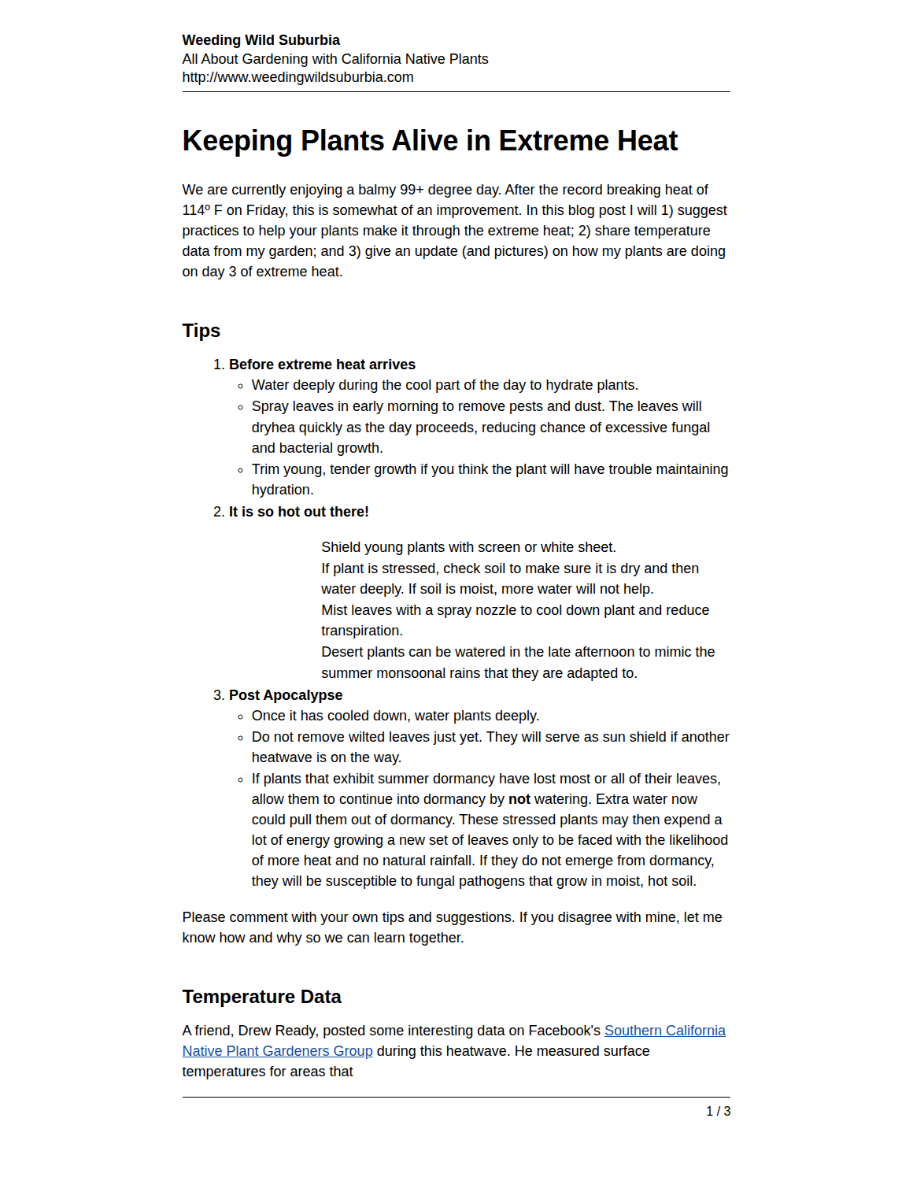Weeding Wild Suburbia
All About Gardening with California Native Plants
http://www.weedingwildsuburbia.com
Keeping Plants Alive in Extreme Heat
We are currently enjoying a balmy 99+ degree day. After the record breaking heat of 114º F on Friday, this is somewhat of an improvement. In this blog post I will 1) suggest practices to help your plants make it through the extreme heat; 2) share temperature data from my garden; and 3) give an update (and pictures) on how my plants are doing on day 3 of extreme heat.
Tips
Before extreme heat arrives
Water deeply during the cool part of the day to hydrate plants.
Spray leaves in early morning to remove pests and dust. The leaves will dryhea quickly as the day proceeds, reducing chance of excessive fungal and bacterial growth.
Trim young, tender growth if you think the plant will have trouble maintaining hydration.
It is so hot out there!
Shield young plants with screen or white sheet.
If plant is stressed, check soil to make sure it is dry and then water deeply. If soil is moist, more water will not help.
Mist leaves with a spray nozzle to cool down plant and reduce transpiration.
Desert plants can be watered in the late afternoon to mimic the summer monsoonal rains that they are adapted to.
Post Apocalypse
Once it has cooled down, water plants deeply.
Do not remove wilted leaves just yet. They will serve as sun shield if another heatwave is on the way.
If plants that exhibit summer dormancy have lost most or all of their leaves, allow them to continue into dormancy by not watering. Extra water now could pull them out of dormancy. These stressed plants may then expend a lot of energy growing a new set of leaves only to be faced with the likelihood of more heat and no natural rainfall. If they do not emerge from dormancy, they will be susceptible to fungal pathogens that grow in moist, hot soil.
Please comment with your own tips and suggestions. If you disagree with mine, let me know how and why so we can learn together.
Temperature Data
A friend, Drew Ready, posted some interesting data on Facebook's Southern California Native Plant Gardeners Group during this heatwave. He measured surface temperatures for areas that
1 / 3